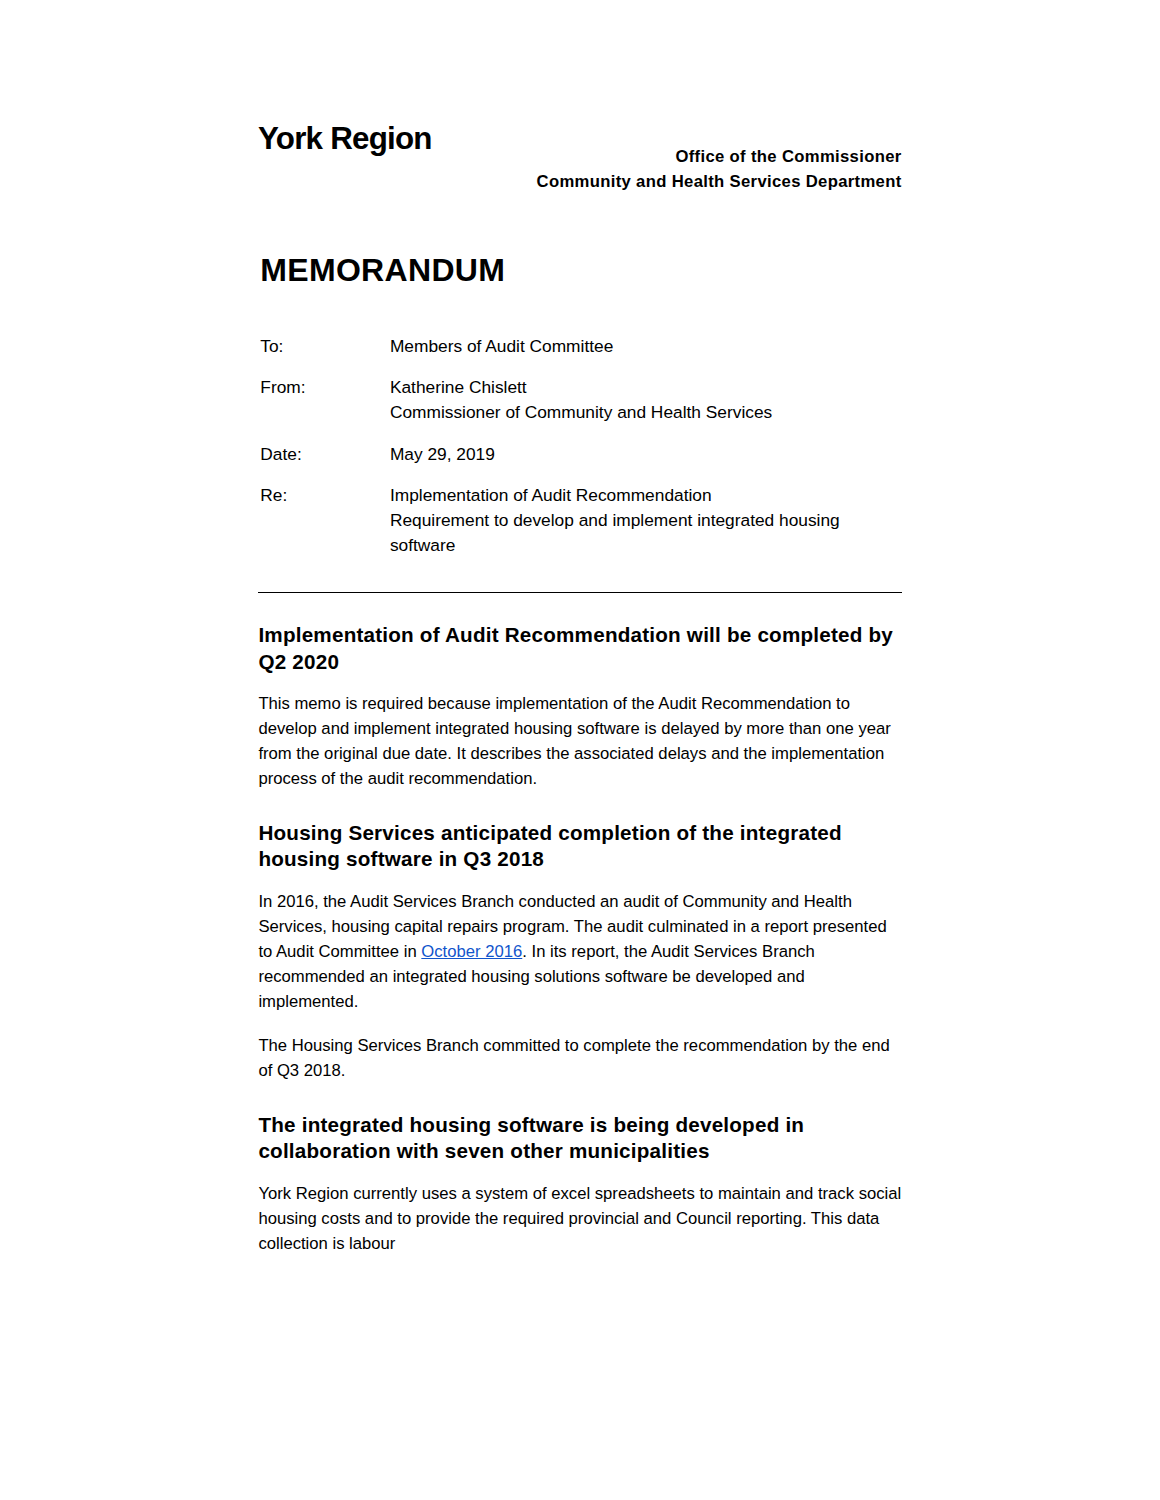York Region
Office of the Commissioner
Community and Health Services Department
MEMORANDUM
| To: | Members of Audit Committee |
| From: | Katherine Chislett Commissioner of Community and Health Services |
| Date: | May 29, 2019 |
| Re: | Implementation of Audit Recommendation Requirement to develop and implement integrated housing software |
Implementation of Audit Recommendation will be completed by Q2 2020
This memo is required because implementation of the Audit Recommendation to develop and implement integrated housing software is delayed by more than one year from the original due date. It describes the associated delays and the implementation process of the audit recommendation.
Housing Services anticipated completion of the integrated housing software in Q3 2018
In 2016, the Audit Services Branch conducted an audit of Community and Health Services, housing capital repairs program. The audit culminated in a report presented to Audit Committee in October 2016. In its report, the Audit Services Branch recommended an integrated housing solutions software be developed and implemented.
The Housing Services Branch committed to complete the recommendation by the end of Q3 2018.
The integrated housing software is being developed in collaboration with seven other municipalities
York Region currently uses a system of excel spreadsheets to maintain and track social housing costs and to provide the required provincial and Council reporting. This data collection is labour